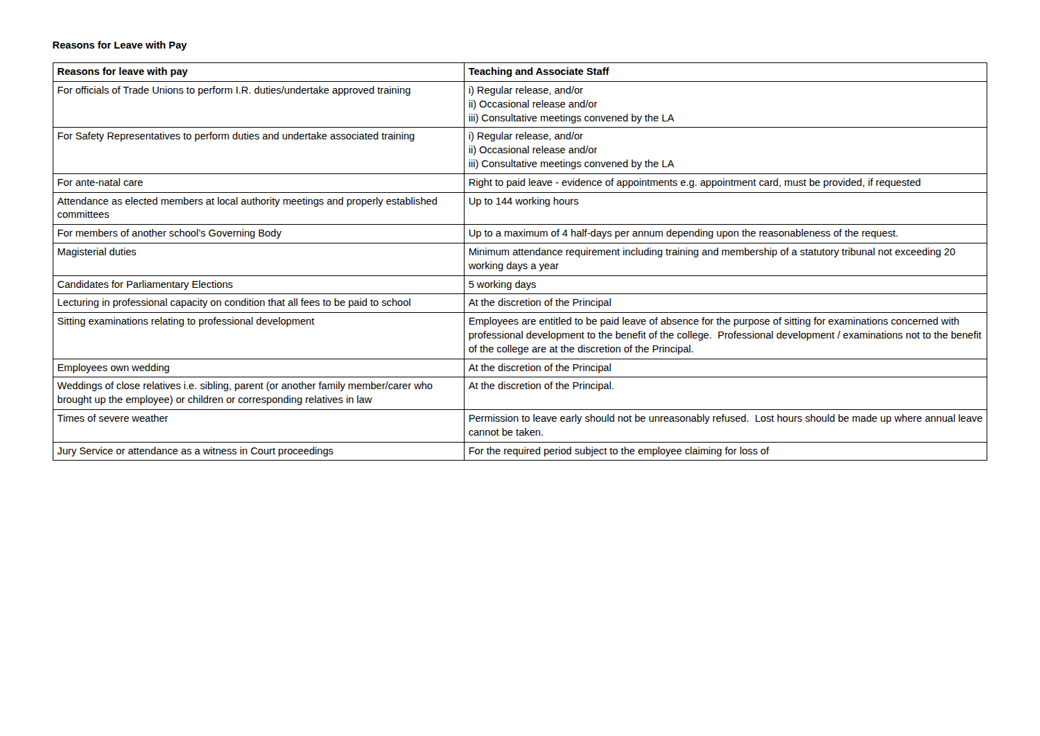Reasons for Leave with Pay
| Reasons for leave with pay | Teaching and Associate Staff |
| --- | --- |
| For officials of Trade Unions to perform I.R. duties/undertake approved training | i) Regular release, and/or ii) Occasional release and/or iii) Consultative meetings convened by the LA |
| For Safety Representatives to perform duties and undertake associated training | i) Regular release, and/or ii) Occasional release and/or iii) Consultative meetings convened by the LA |
| For ante-natal care | Right to paid leave - evidence of appointments e.g. appointment card, must be provided, if requested |
| Attendance as elected members at local authority meetings and properly established committees | Up to 144 working hours |
| For members of another school’s Governing Body | Up to a maximum of 4 half-days per annum depending upon the reasonableness of the request. |
| Magisterial duties | Minimum attendance requirement including training and membership of a statutory tribunal not exceeding 20 working days a year |
| Candidates for Parliamentary Elections | 5 working days |
| Lecturing in professional capacity on condition that all fees to be paid to school | At the discretion of the Principal |
| Sitting examinations relating to professional development | Employees are entitled to be paid leave of absence for the purpose of sitting for examinations concerned with professional development to the benefit of the college. Professional development / examinations not to the benefit of the college are at the discretion of the Principal. |
| Employees own wedding | At the discretion of the Principal |
| Weddings of close relatives i.e. sibling, parent (or another family member/carer who brought up the employee) or children or corresponding relatives in law | At the discretion of the Principal. |
| Times of severe weather | Permission to leave early should not be unreasonably refused. Lost hours should be made up where annual leave cannot be taken. |
| Jury Service or attendance as a witness in Court proceedings | For the required period subject to the employee claiming for loss of |